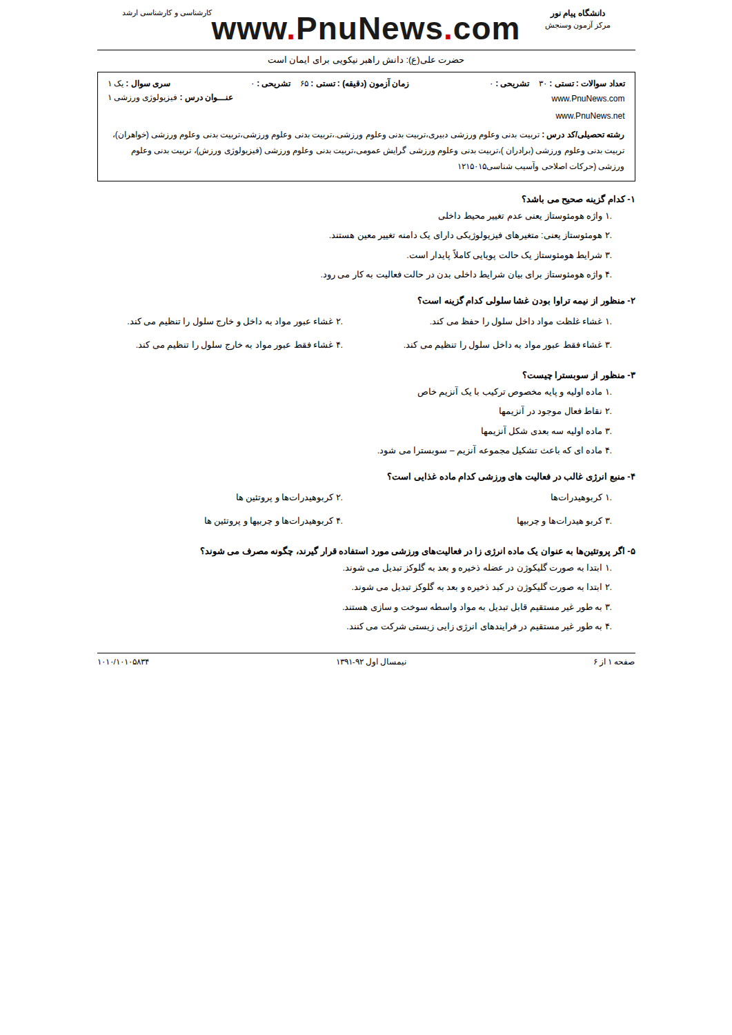دانشگاه پیام نور
مرکز آزمون وسنجش
www. PnuNews. com
کارشناسی و کارشناسی ارشد
حضرت علی(ع): دانش راهبر نیکویی برای ایمان است
تعداد سوالات : تستی : ۳۰ تشریحی : ۰ زمان آزمون (دقیقه) : تستی : ۶۵ تشریحی : ۰ سری سوال : یک ۱
www.PnuNews.com عنـــوان درس : فیزیولوژی ورزشی ۱
www.PnuNews.net
رشته تحصیلی/کد درس : تربیت بدنی وعلوم ورزشی دبیری،تربیت بدنی وعلوم ورزشی.،تربیت بدنی وعلوم ورزشی،تربیت بدنی وعلوم ورزشی (خواهران)، تربیت بدنی وعلوم ورزشی (برادران )،تربیت بدنی وعلوم ورزشی گرایش عمومی،تربیت بدنی وعلوم ورزشی (فیزیولوژی ورزش)، تربیت بدنی وعلوم ورزشی (حرکات اصلاحی وآسیب شناسی۱۲۱۵۰۱۵
۱- کدام گزینه صحیح می باشد؟
۱. واژه هومئوستاز یعنی عدم تغییر محیط داخلی
۲. هومئوستاز یعنی: متغیرهای فیزیولوژیکی دارای یک دامنه تغییر معین هستند.
۳. شرایط هومئوستاز یک حالت پویایی کاملاً پایدار است.
۴. واژه هومئوستاز برای بیان شرایط داخلی بدن در حالت فعالیت به کار می رود.
۲- منظور از نیمه تراوا بودن غشا سلولی کدام گزینه است؟
۱. غشاء غلظت مواد داخل سلول را حفظ می کند.
۲. غشاء عبور مواد به داخل و خارج سلول را تنظیم می کند.
۳. غشاء فقط عبور مواد به داخل سلول را تنظیم می کند.
۴. غشاء فقط عبور مواد به خارج سلول را تنظیم می کند.
۳- منظور از سوبسترا چیست؟
۱. ماده اولیه و پایه مخصوص ترکیب با یک آنزیم خاص
۲. نقاط فعال موجود در آنزیمها
۳. ماده اولیه سه بعدی شکل آنزیمها
۴. ماده ای که باعث تشکیل مجموعه آنزیم – سوبسترا می شود.
۴- منبع انرژی غالب در فعالیت های ورزشی کدام ماده غذایی است؟
۱. کربوهیدرات‌ها
۲. کربوهیدرات‌ها و پروتئین ها
۳. کربو هیدرات‌ها و چربیها
۴. کربوهیدرات‌ها و چربیها و پروتئین ها
۵- اگر پروتئین‌ها به عنوان یک ماده انرژی زا در فعالیت‌های ورزشی مورد استفاده قرار گیرند، چگونه مصرف می شوند؟
۱. ابتدا به صورت گلیکوژن در عضله ذخیره و بعد به گلوکز تبدیل می شوند.
۲. ابتدا به صورت گلیکوژن در کبد ذخیره و بعد به گلوکز تبدیل می شوند.
۳. به طور غیر مستقیم قابل تبدیل به مواد واسطه سوخت و سازی هستند.
۴. به طور غیر مستقیم در فرایندهای انرژی زایی زیستی شرکت می کنند.
صفحه ۱ از ۶ نیمسال اول ۹۲-۱۳۹۱ ۱۰۱۰/۱۰۱۰۵۸۳۴